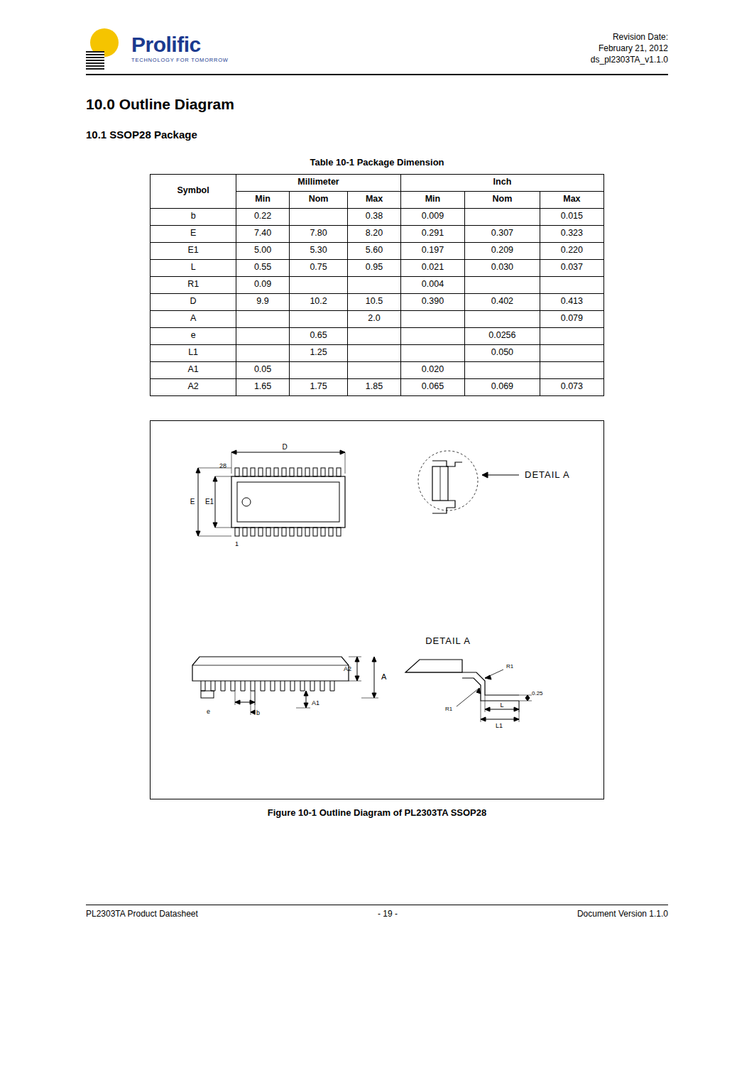Prolific
TECHNOLOGY FOR TOMORROW
Revision Date:
February 21, 2012
ds_pl2303TA_v1.1.0
10.0 Outline Diagram
10.1 SSOP28 Package
Table 10-1 Package Dimension
| Symbol | Millimeter | Inch |
| --- | --- | --- |
| Min | Nom | Max | Min | Nom | Max |
| b | 0.22 | | 0.38 | 0.009 | | 0.015 |
| E | 7.40 | 7.80 | 8.20 | 0.291 | 0.307 | 0.323 |
| E1 | 5.00 | 5.30 | 5.60 | 0.197 | 0.209 | 0.220 |
| L | 0.55 | 0.75 | 0.95 | 0.021 | 0.030 | 0.037 |
| R1 | 0.09 | | | 0.004 | | |
| D | 9.9 | 10.2 | 10.5 | 0.390 | 0.402 | 0.413 |
| A | | | 2.0 | | | 0.079 |
| e | | 0.65 | | | 0.0256 | |
| L1 | | 1.25 | | | 0.050 | |
| A1 | 0.05 | | | 0.020 | | |
| A2 | 1.65 | 1.75 | 1.85 | 0.065 | 0.069 | 0.073 |
D 28 1 E E1 DETAIL A A2 A A1 e b DETAIL A R1 R1 0.25 L L1
Figure 10-1 Outline Diagram of PL2303TA SSOP28
PL2303TA Product Datasheet
- 19 -
Document Version 1.1.0